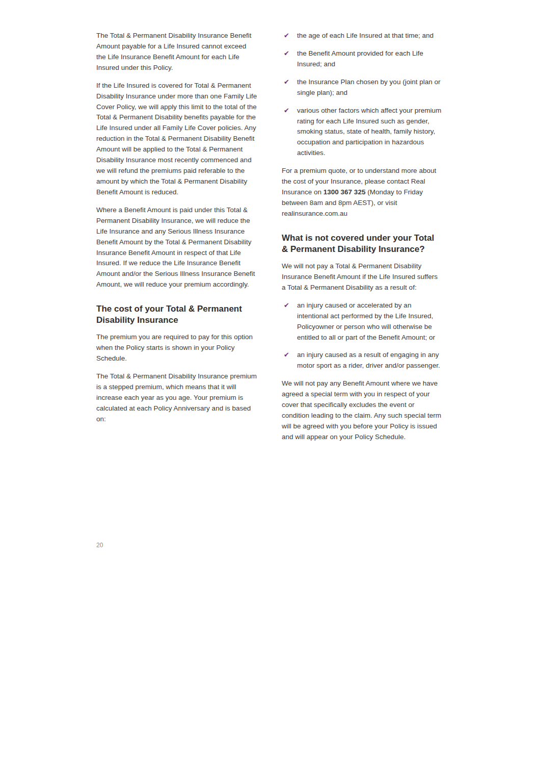The Total & Permanent Disability Insurance Benefit Amount payable for a Life Insured cannot exceed the Life Insurance Benefit Amount for each Life Insured under this Policy.
If the Life Insured is covered for Total & Permanent Disability Insurance under more than one Family Life Cover Policy, we will apply this limit to the total of the Total & Permanent Disability benefits payable for the Life Insured under all Family Life Cover policies. Any reduction in the Total & Permanent Disability Benefit Amount will be applied to the Total & Permanent Disability Insurance most recently commenced and we will refund the premiums paid referable to the amount by which the Total & Permanent Disability Benefit Amount is reduced.
Where a Benefit Amount is paid under this Total & Permanent Disability Insurance, we will reduce the Life Insurance and any Serious Illness Insurance Benefit Amount by the Total & Permanent Disability Insurance Benefit Amount in respect of that Life Insured. If we reduce the Life Insurance Benefit Amount and/or the Serious Illness Insurance Benefit Amount, we will reduce your premium accordingly.
The cost of your Total & Permanent Disability Insurance
The premium you are required to pay for this option when the Policy starts is shown in your Policy Schedule.
The Total & Permanent Disability Insurance premium is a stepped premium, which means that it will increase each year as you age. Your premium is calculated at each Policy Anniversary and is based on:
the age of each Life Insured at that time; and
the Benefit Amount provided for each Life Insured; and
the Insurance Plan chosen by you (joint plan or single plan); and
various other factors which affect your premium rating for each Life Insured such as gender, smoking status, state of health, family history, occupation and participation in hazardous activities.
For a premium quote, or to understand more about the cost of your Insurance, please contact Real Insurance on 1300 367 325 (Monday to Friday between 8am and 8pm AEST), or visit realinsurance.com.au
What is not covered under your Total & Permanent Disability Insurance?
We will not pay a Total & Permanent Disability Insurance Benefit Amount if the Life Insured suffers a Total & Permanent Disability as a result of:
an injury caused or accelerated by an intentional act performed by the Life Insured, Policyowner or person who will otherwise be entitled to all or part of the Benefit Amount; or
an injury caused as a result of engaging in any motor sport as a rider, driver and/or passenger.
We will not pay any Benefit Amount where we have agreed a special term with you in respect of your cover that specifically excludes the event or condition leading to the claim. Any such special term will be agreed with you before your Policy is issued and will appear on your Policy Schedule.
20